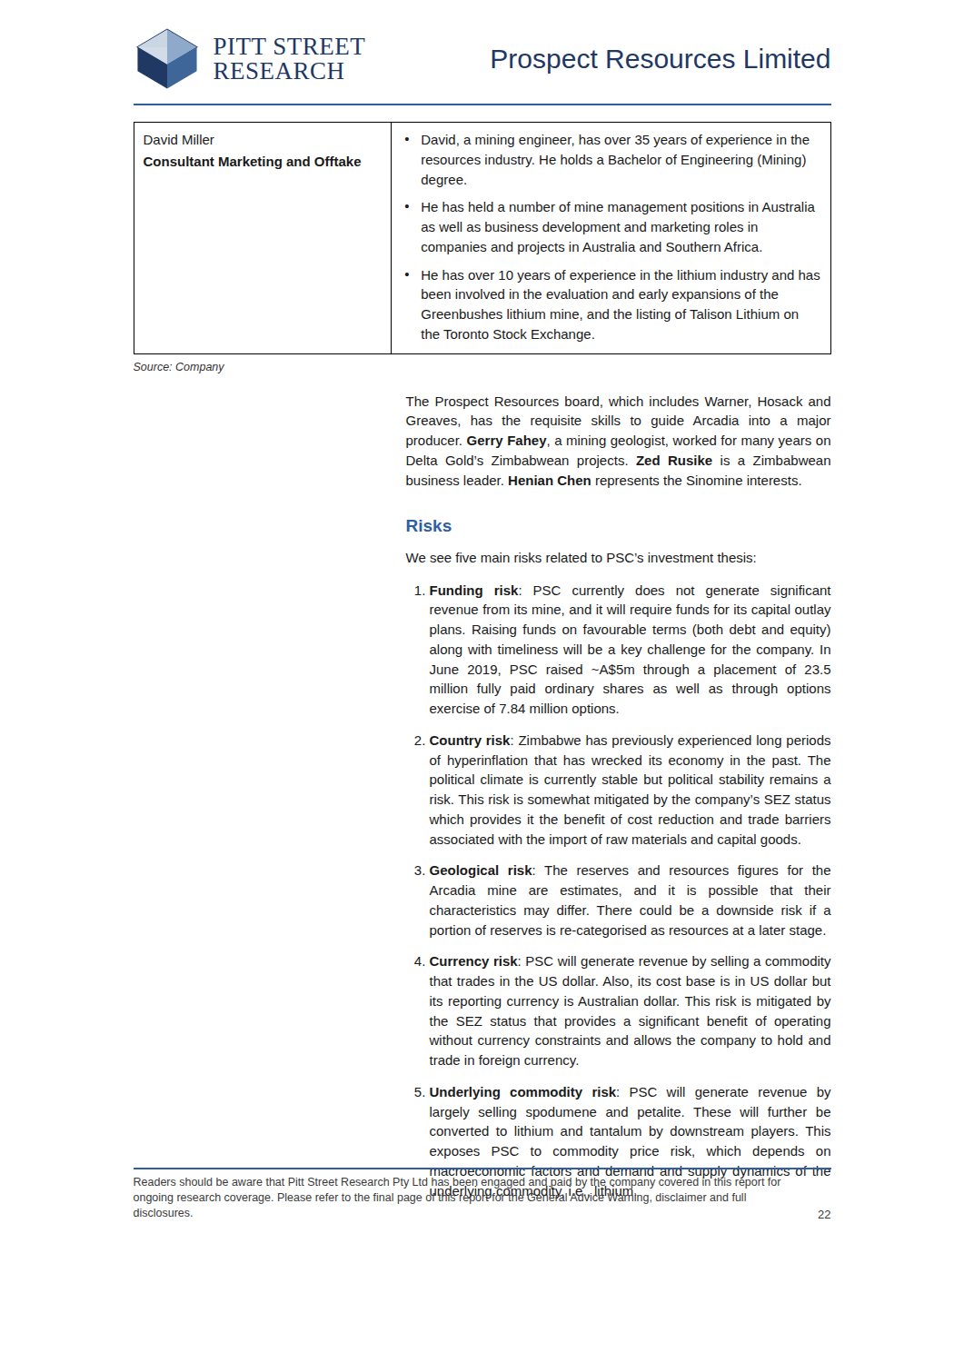PITT STREET RESEARCH
Prospect Resources Limited
| David Miller Consultant Marketing and Offtake | David, a mining engineer, has over 35 years of experience in the resources industry. He holds a Bachelor of Engineering (Mining) degree. He has held a number of mine management positions in Australia as well as business development and marketing roles in companies and projects in Australia and Southern Africa. He has over 10 years of experience in the lithium industry and has been involved in the evaluation and early expansions of the Greenbushes lithium mine, and the listing of Talison Lithium on the Toronto Stock Exchange. |
Source: Company
The Prospect Resources board, which includes Warner, Hosack and Greaves, has the requisite skills to guide Arcadia into a major producer. Gerry Fahey, a mining geologist, worked for many years on Delta Gold’s Zimbabwean projects. Zed Rusike is a Zimbabwean business leader. Henian Chen represents the Sinomine interests.
Risks
We see five main risks related to PSC’s investment thesis:
Funding risk: PSC currently does not generate significant revenue from its mine, and it will require funds for its capital outlay plans. Raising funds on favourable terms (both debt and equity) along with timeliness will be a key challenge for the company. In June 2019, PSC raised ~A$5m through a placement of 23.5 million fully paid ordinary shares as well as through options exercise of 7.84 million options.
Country risk: Zimbabwe has previously experienced long periods of hyperinflation that has wrecked its economy in the past. The political climate is currently stable but political stability remains a risk. This risk is somewhat mitigated by the company’s SEZ status which provides it the benefit of cost reduction and trade barriers associated with the import of raw materials and capital goods.
Geological risk: The reserves and resources figures for the Arcadia mine are estimates, and it is possible that their characteristics may differ. There could be a downside risk if a portion of reserves is re-categorised as resources at a later stage.
Currency risk: PSC will generate revenue by selling a commodity that trades in the US dollar. Also, its cost base is in US dollar but its reporting currency is Australian dollar. This risk is mitigated by the SEZ status that provides a significant benefit of operating without currency constraints and allows the company to hold and trade in foreign currency.
Underlying commodity risk: PSC will generate revenue by largely selling spodumene and petalite. These will further be converted to lithium and tantalum by downstream players. This exposes PSC to commodity price risk, which depends on macroeconomic factors and demand and supply dynamics of the underlying commodity, i.e., lithium.
Readers should be aware that Pitt Street Research Pty Ltd has been engaged and paid by the company covered in this report for ongoing research coverage. Please refer to the final page of this report for the General Advice Warning, disclaimer and full disclosures. 22